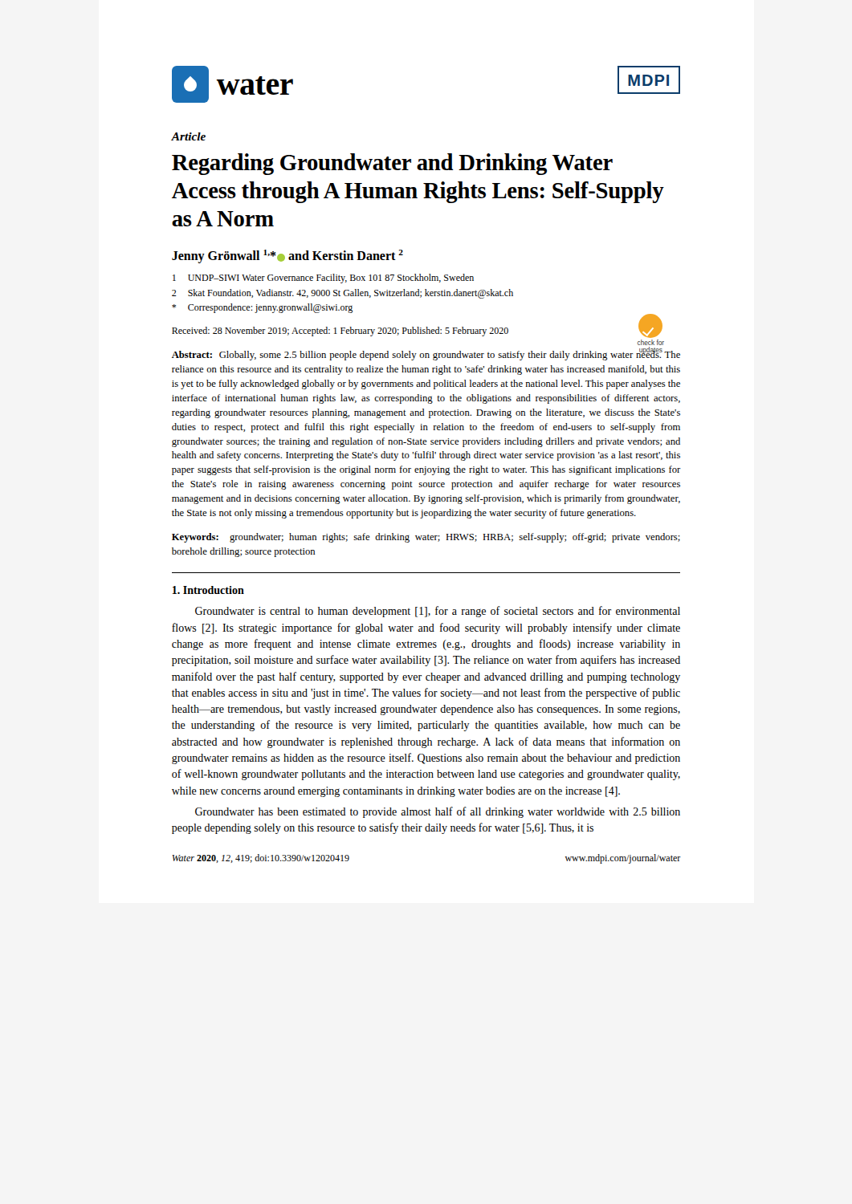water
MDPI
Article
Regarding Groundwater and Drinking Water Access through A Human Rights Lens: Self-Supply as A Norm
Jenny Grönwall 1,* and Kerstin Danert 2
1 UNDP–SIWI Water Governance Facility, Box 101 87 Stockholm, Sweden
2 Skat Foundation, Vadianstr. 42, 9000 St Gallen, Switzerland; kerstin.danert@skat.ch
*Correspondence: jenny.gronwall@siwi.org
Received: 28 November 2019; Accepted: 1 February 2020; Published: 5 February 2020
check for
updates
Abstract: Globally, some 2.5 billion people depend solely on groundwater to satisfy their daily drinking water needs. The reliance on this resource and its centrality to realize the human right to 'safe' drinking water has increased manifold, but this is yet to be fully acknowledged globally or by governments and political leaders at the national level. This paper analyses the interface of international human rights law, as corresponding to the obligations and responsibilities of different actors, regarding groundwater resources planning, management and protection. Drawing on the literature, we discuss the State's duties to respect, protect and fulfil this right especially in relation to the freedom of end-users to self-supply from groundwater sources; the training and regulation of non-State service providers including drillers and private vendors; and health and safety concerns. Interpreting the State's duty to 'fulfil' through direct water service provision 'as a last resort', this paper suggests that self-provision is the original norm for enjoying the right to water. This has significant implications for the State's role in raising awareness concerning point source protection and aquifer recharge for water resources management and in decisions concerning water allocation. By ignoring self-provision, which is primarily from groundwater, the State is not only missing a tremendous opportunity but is jeopardizing the water security of future generations.
Keywords: groundwater; human rights; safe drinking water; HRWS; HRBA; self-supply; off-grid; private vendors; borehole drilling; source protection
1. Introduction
Groundwater is central to human development [1], for a range of societal sectors and for environmental flows [2]. Its strategic importance for global water and food security will probably intensify under climate change as more frequent and intense climate extremes (e.g., droughts and floods) increase variability in precipitation, soil moisture and surface water availability [3]. The reliance on water from aquifers has increased manifold over the past half century, supported by ever cheaper and advanced drilling and pumping technology that enables access in situ and 'just in time'. The values for society—and not least from the perspective of public health—are tremendous, but vastly increased groundwater dependence also has consequences. In some regions, the understanding of the resource is very limited, particularly the quantities available, how much can be abstracted and how groundwater is replenished through recharge. A lack of data means that information on groundwater remains as hidden as the resource itself. Questions also remain about the behaviour and prediction of well-known groundwater pollutants and the interaction between land use categories and groundwater quality, while new concerns around emerging contaminants in drinking water bodies are on the increase [4].
Groundwater has been estimated to provide almost half of all drinking water worldwide with 2.5 billion people depending solely on this resource to satisfy their daily needs for water [5,6]. Thus, it is
Water 2020, 12, 419; doi:10.3390/w12020419
www.mdpi.com/journal/water